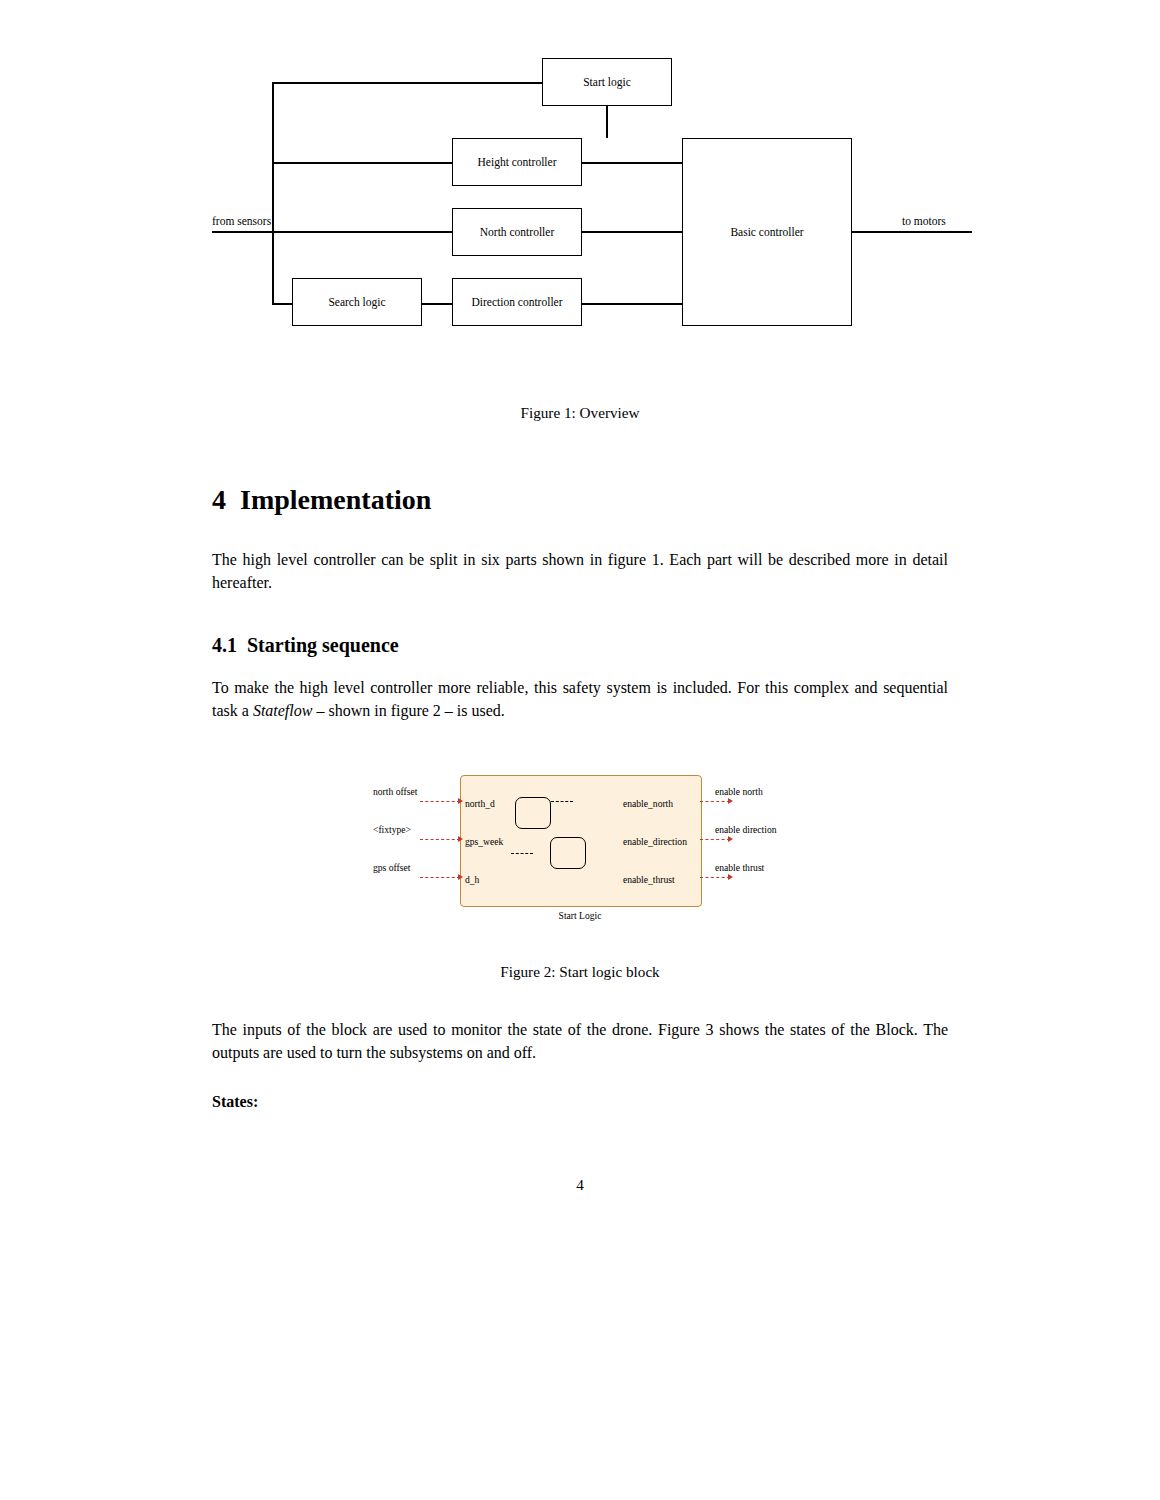Start logic
Height controller
North controller
Direction controller
Search logic
Basic controller
from sensors
to motors
Figure 1: Overview
4 Implementation
The high level controller can be split in six parts shown in figure 1. Each part will be described more in detail hereafter.
4.1 Starting sequence
To make the high level controller more reliable, this safety system is included. For this complex and sequential task a Stateflow – shown in figure 2 – is used.
north_d
gps_week
d_h
enable_north
enable_direction
enable_thrust
north offset
<fixtype>
gps offset
enable north
enable direction
enable thrust
Start Logic
Figure 2: Start logic block
The inputs of the block are used to monitor the state of the drone. Figure 3 shows the states of the Block. The outputs are used to turn the subsystems on and off.
States:
4